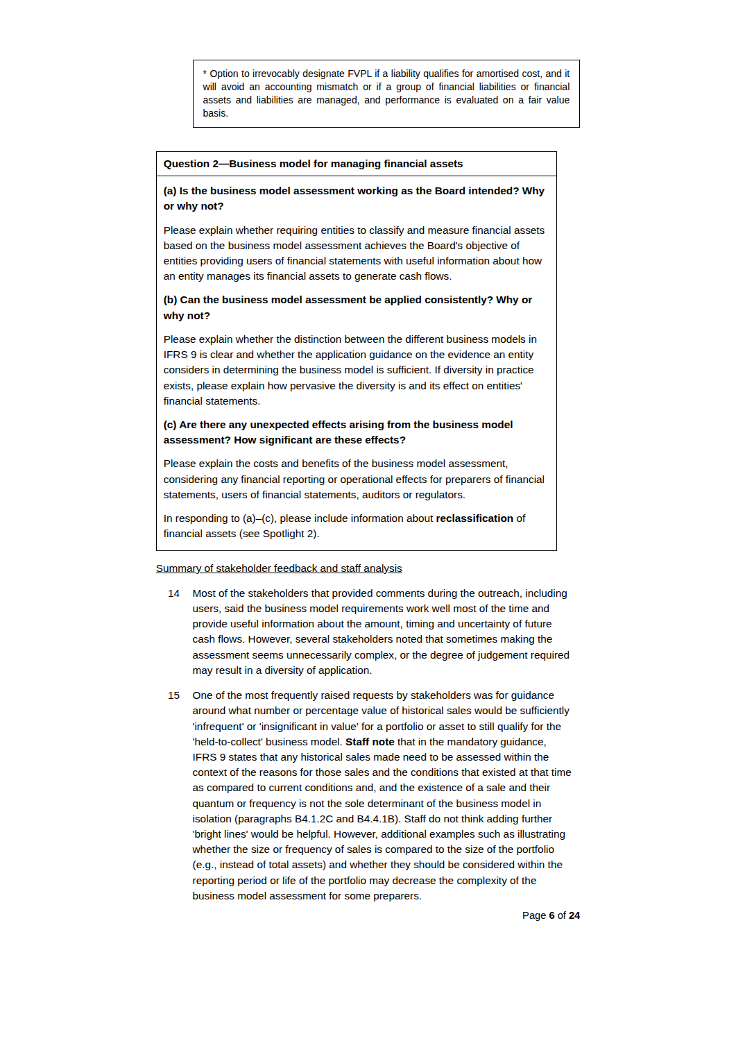* Option to irrevocably designate FVPL if a liability qualifies for amortised cost, and it will avoid an accounting mismatch or if a group of financial liabilities or financial assets and liabilities are managed, and performance is evaluated on a fair value basis.
Question 2—Business model for managing financial assets
(a) Is the business model assessment working as the Board intended? Why or why not?
Please explain whether requiring entities to classify and measure financial assets based on the business model assessment achieves the Board's objective of entities providing users of financial statements with useful information about how an entity manages its financial assets to generate cash flows.
(b) Can the business model assessment be applied consistently? Why or why not?
Please explain whether the distinction between the different business models in IFRS 9 is clear and whether the application guidance on the evidence an entity considers in determining the business model is sufficient. If diversity in practice exists, please explain how pervasive the diversity is and its effect on entities' financial statements.
(c) Are there any unexpected effects arising from the business model assessment? How significant are these effects?
Please explain the costs and benefits of the business model assessment, considering any financial reporting or operational effects for preparers of financial statements, users of financial statements, auditors or regulators.
In responding to (a)–(c), please include information about reclassification of financial assets (see Spotlight 2).
Summary of stakeholder feedback and staff analysis
14
Most of the stakeholders that provided comments during the outreach, including users, said the business model requirements work well most of the time and provide useful information about the amount, timing and uncertainty of future cash flows. However, several stakeholders noted that sometimes making the assessment seems unnecessarily complex, or the degree of judgement required may result in a diversity of application.
15
One of the most frequently raised requests by stakeholders was for guidance around what number or percentage value of historical sales would be sufficiently 'infrequent' or 'insignificant in value' for a portfolio or asset to still qualify for the 'held-to-collect' business model. Staff note that in the mandatory guidance, IFRS 9 states that any historical sales made need to be assessed within the context of the reasons for those sales and the conditions that existed at that time as compared to current conditions and, and the existence of a sale and their quantum or frequency is not the sole determinant of the business model in isolation (paragraphs B4.1.2C and B4.4.1B). Staff do not think adding further 'bright lines' would be helpful. However, additional examples such as illustrating whether the size or frequency of sales is compared to the size of the portfolio (e.g., instead of total assets) and whether they should be considered within the reporting period or life of the portfolio may decrease the complexity of the business model assessment for some preparers.
Page 6 of 24